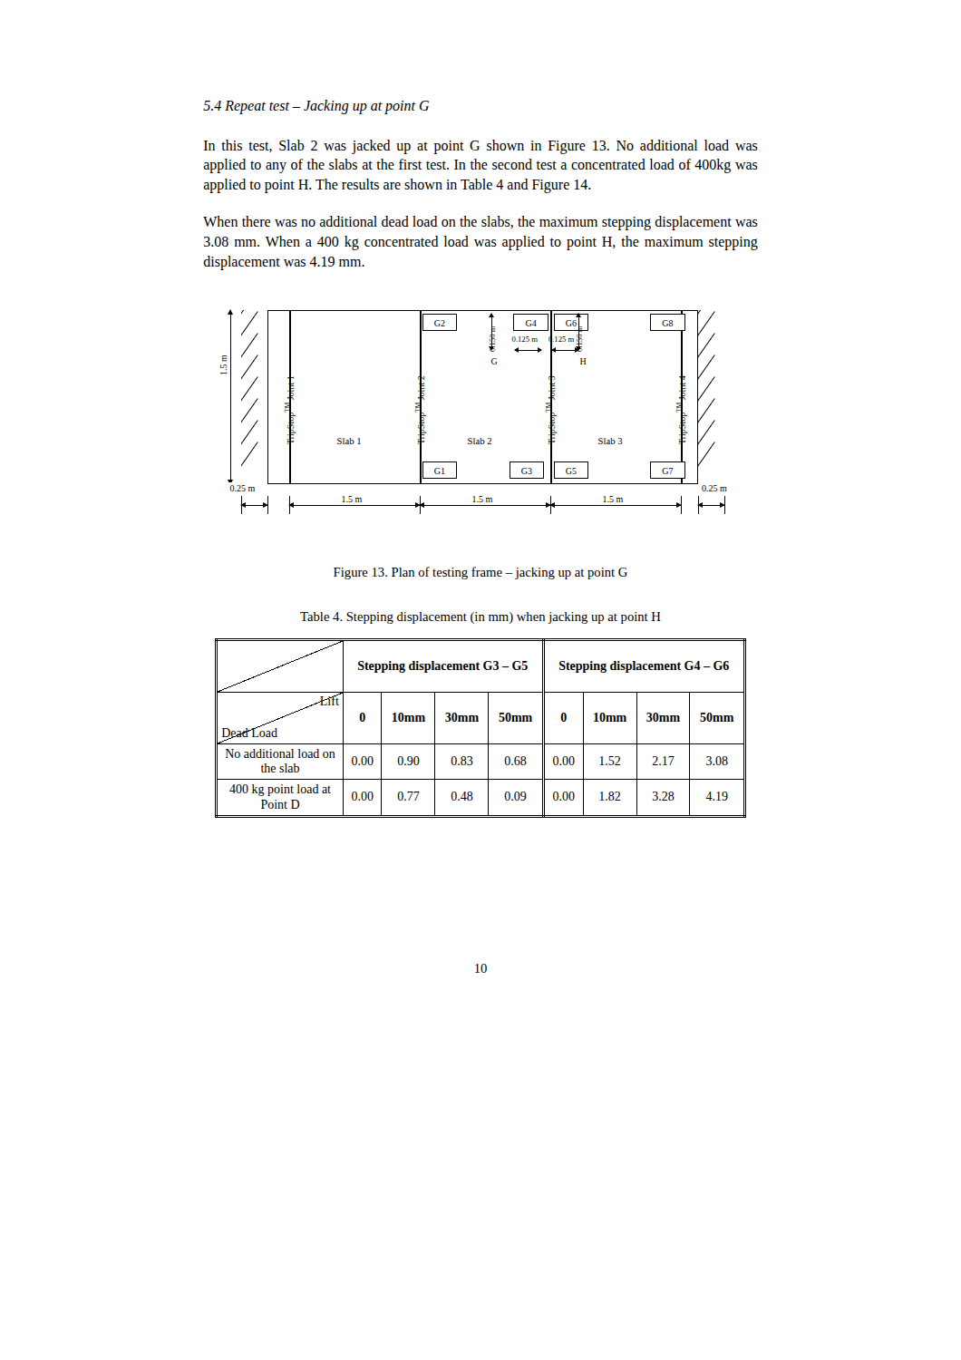5.4 Repeat test – Jacking up at point G
In this test, Slab 2 was jacked up at point G shown in Figure 13. No additional load was applied to any of the slabs at the first test. In the second test a concentrated load of 400kg was applied to point H. The results are shown in Table 4 and Figure 14.
When there was no additional dead load on the slabs, the maximum stepping displacement was 3.08 mm. When a 400 kg concentrated load was applied to point H, the maximum stepping displacement was 4.19 mm.
1.5 m
TripStopTM Joint 1
TripStopTM Joint 2
TripStopTM Joint 3
TripStopTM Joint 4
Slab 1
Slab 2
Slab 3
G2
G4
G6
G8
G1
G3
G5
G7
0.150 m
0.150 m
0.125 m
0.125 m
G
H
0.25 m
1.5 m
1.5 m
1.5 m
0.25 m
Figure 13. Plan of testing frame – jacking up at point G
Table 4. Stepping displacement (in mm) when jacking up at point H
| | Stepping displacement G3 – G5 | Stepping displacement G4 – G6 |
| Lift Dead Load | 0 | 10mm | 30mm | 50mm | 0 | 10mm | 30mm | 50mm |
| No additional load on the slab | 0.00 | 0.90 | 0.83 | 0.68 | 0.00 | 1.52 | 2.17 | 3.08 |
| 400 kg point load at Point D | 0.00 | 0.77 | 0.48 | 0.09 | 0.00 | 1.82 | 3.28 | 4.19 |
10